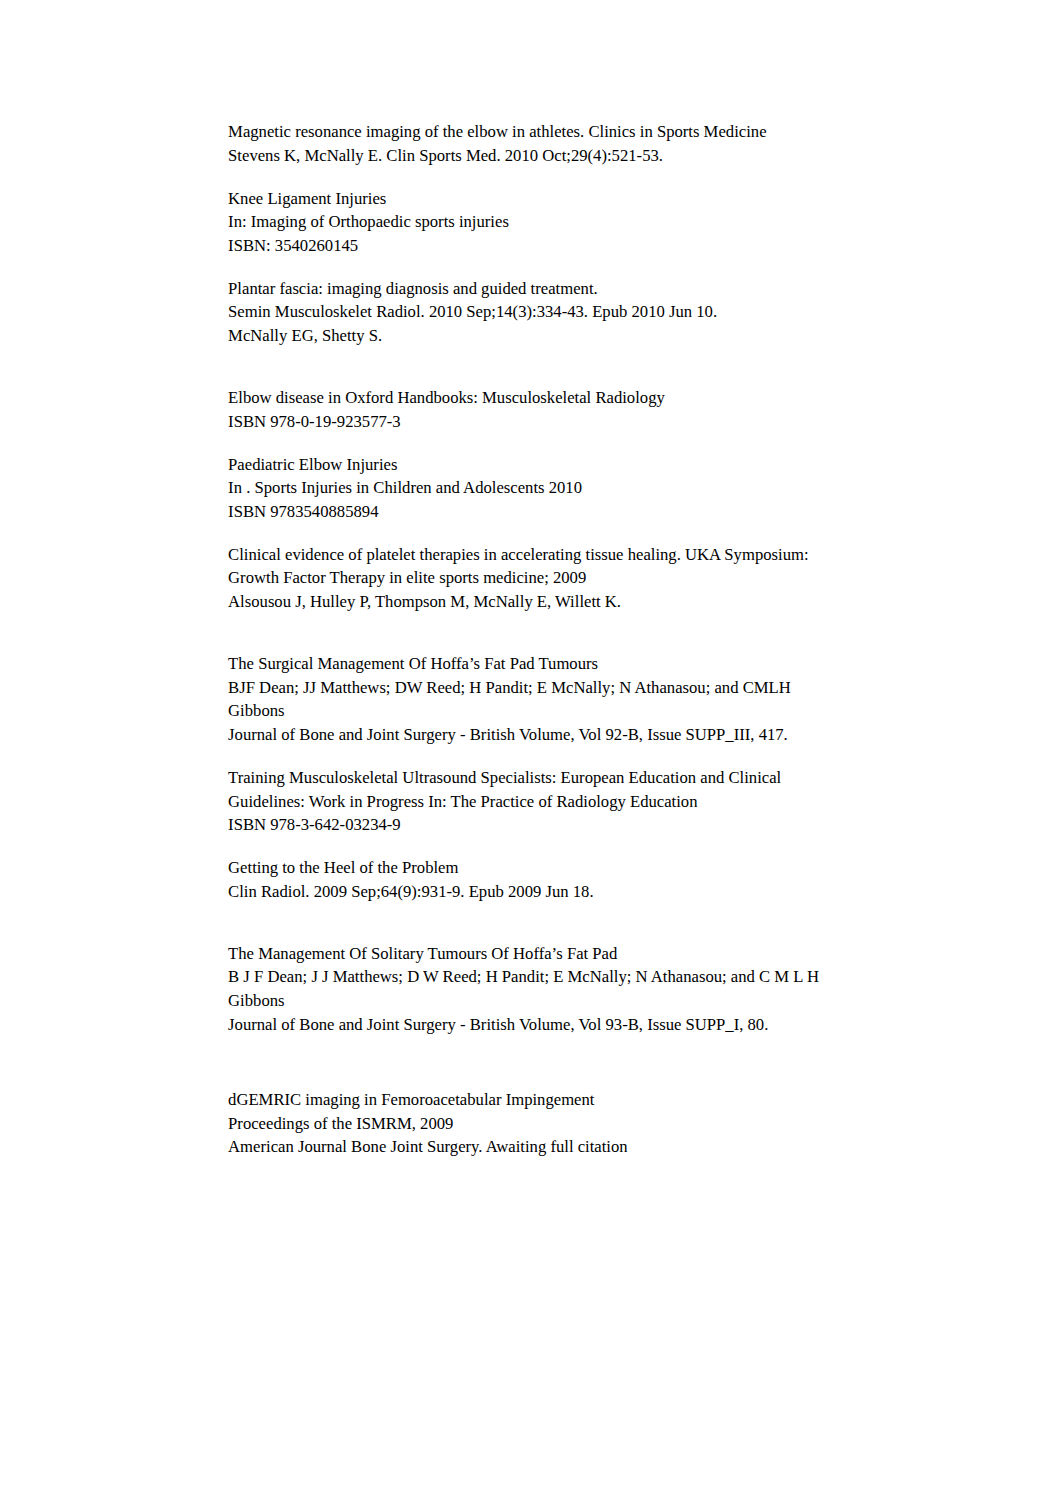Magnetic resonance imaging of the elbow in athletes. Clinics in Sports Medicine
Stevens K, McNally E. Clin Sports Med. 2010 Oct;29(4):521-53.
Knee Ligament Injuries
In: Imaging of Orthopaedic sports injuries
ISBN: 3540260145
Plantar fascia: imaging diagnosis and guided treatment.
Semin Musculoskelet Radiol. 2010 Sep;14(3):334-43. Epub 2010 Jun 10.
McNally EG, Shetty S.
Elbow disease in Oxford Handbooks: Musculoskeletal Radiology
ISBN 978-0-19-923577-3
Paediatric Elbow Injuries
In . Sports Injuries in Children and Adolescents 2010
ISBN 9783540885894
Clinical evidence of platelet therapies in accelerating tissue healing. UKA Symposium: Growth Factor Therapy in elite sports medicine; 2009
Alsousou J, Hulley P, Thompson M, McNally E, Willett K.
The Surgical Management Of Hoffa’s Fat Pad Tumours
BJF Dean; JJ Matthews; DW Reed; H Pandit; E McNally; N Athanasou; and CMLH Gibbons
Journal of Bone and Joint Surgery - British Volume, Vol 92-B, Issue SUPP_III, 417.
Training Musculoskeletal Ultrasound Specialists: European Education and Clinical Guidelines: Work in Progress In: The Practice of Radiology Education
ISBN 978-3-642-03234-9
Getting to the Heel of the Problem
Clin Radiol. 2009 Sep;64(9):931-9. Epub 2009 Jun 18.
The Management Of Solitary Tumours Of Hoffa’s Fat Pad
B J F Dean; J J Matthews; D W Reed; H Pandit; E McNally; N Athanasou; and C M L H Gibbons
Journal of Bone and Joint Surgery - British Volume, Vol 93-B, Issue SUPP_I, 80.
dGEMRIC imaging in Femoroacetabular Impingement
Proceedings of the ISMRM, 2009
American Journal Bone Joint Surgery. Awaiting full citation